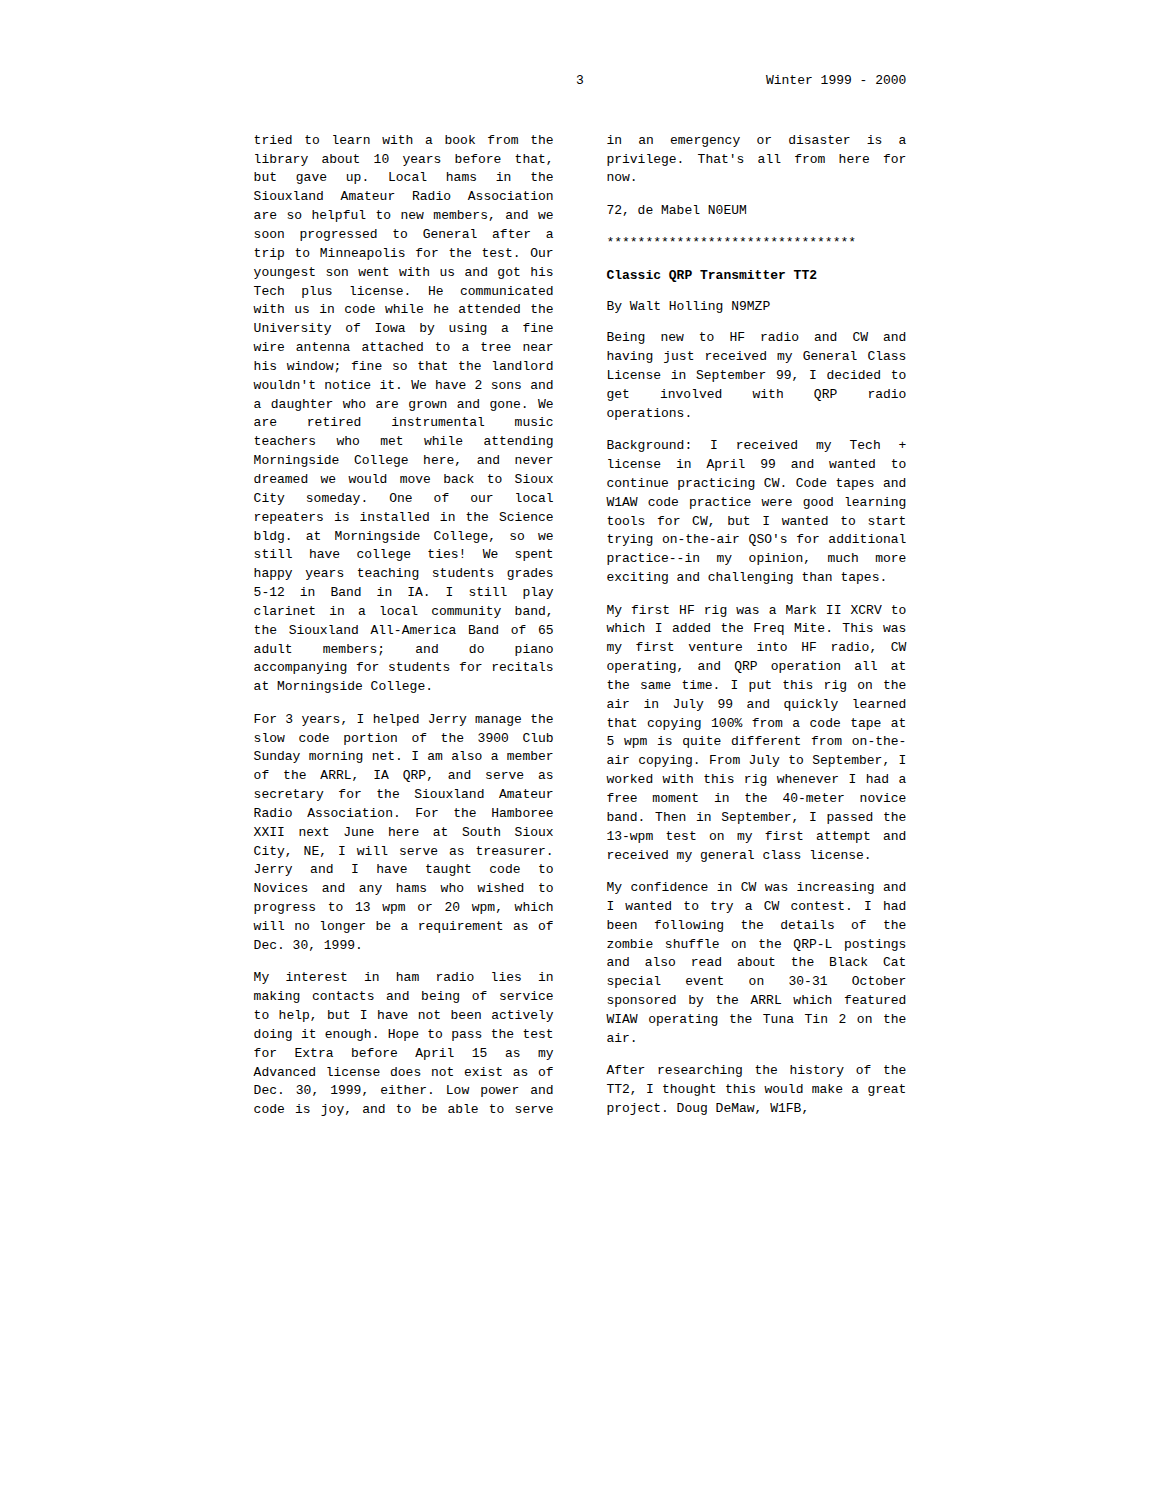3
Winter 1999 - 2000
tried to learn with a book from the library about 10 years before that, but gave up. Local hams in the Siouxland Amateur Radio Association are so helpful to new members, and we soon progressed to General after a trip to Minneapolis for the test. Our youngest son went with us and got his Tech plus license. He communicated with us in code while he attended the University of Iowa by using a fine wire antenna attached to a tree near his window; fine so that the landlord wouldn't notice it. We have 2 sons and a daughter who are grown and gone. We are retired instrumental music teachers who met while attending Morningside College here, and never dreamed we would move back to Sioux City someday. One of our local repeaters is installed in the Science bldg. at Morningside College, so we still have college ties! We spent happy years teaching students grades 5-12 in Band in IA. I still play clarinet in a local community band, the Siouxland All-America Band of 65 adult members; and do piano accompanying for students for recitals at Morningside College.
For 3 years, I helped Jerry manage the slow code portion of the 3900 Club Sunday morning net. I am also a member of the ARRL, IA QRP, and serve as secretary for the Siouxland Amateur Radio Association. For the Hamboree XXII next June here at South Sioux City, NE, I will serve as treasurer. Jerry and I have taught code to Novices and any hams who wished to progress to 13 wpm or 20 wpm, which will no longer be a requirement as of Dec. 30, 1999.
My interest in ham radio lies in making contacts and being of service to help, but I have not been actively doing it enough. Hope to pass the test for Extra before April 15 as my Advanced license does not exist as of Dec. 30, 1999, either. Low power and code is joy, and to be able to serve in an emergency or disaster is a privilege. That's all from here for now.
72, de Mabel N0EUM
********************************
Classic QRP Transmitter TT2
By Walt Holling N9MZP
Being new to HF radio and CW and having just received my General Class License in September 99, I decided to get involved with QRP radio operations.
Background: I received my Tech + license in April 99 and wanted to continue practicing CW. Code tapes and W1AW code practice were good learning tools for CW, but I wanted to start trying on-the-air QSO's for additional practice--in my opinion, much more exciting and challenging than tapes.
My first HF rig was a Mark II XCRV to which I added the Freq Mite. This was my first venture into HF radio, CW operating, and QRP operation all at the same time. I put this rig on the air in July 99 and quickly learned that copying 100% from a code tape at 5 wpm is quite different from on-the-air copying. From July to September, I worked with this rig whenever I had a free moment in the 40-meter novice band. Then in September, I passed the 13-wpm test on my first attempt and received my general class license.
My confidence in CW was increasing and I wanted to try a CW contest. I had been following the details of the zombie shuffle on the QRP-L postings and also read about the Black Cat special event on 30-31 October sponsored by the ARRL which featured WIAW operating the Tuna Tin 2 on the air.
After researching the history of the TT2, I thought this would make a great project. Doug DeMaw, W1FB,